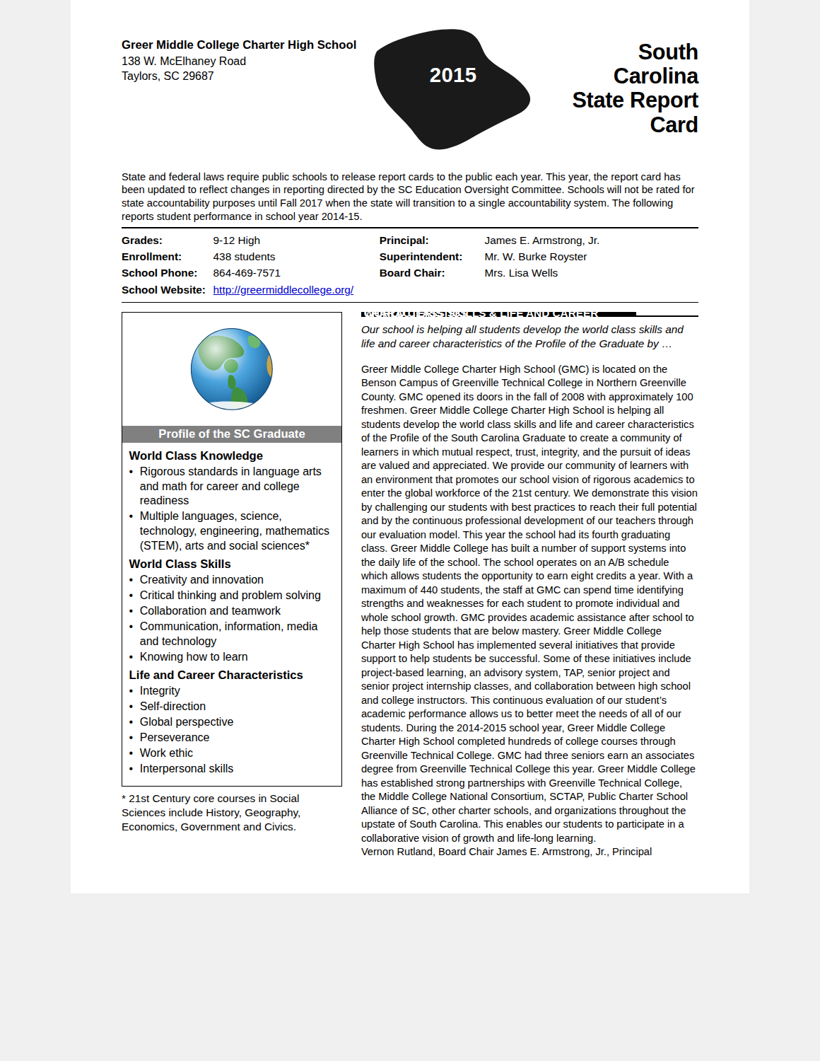Greer Middle College Charter High School
138 W. McElhaney Road
Taylors, SC 29687
2015
South Carolina
State Report Card
State and federal laws require public schools to release report cards to the public each year. This year, the report card has been updated to reflect changes in reporting directed by the SC Education Oversight Committee. Schools will not be rated for state accountability purposes until Fall 2017 when the state will transition to a single accountability system. The following reports student performance in school year 2014-15.
| Grades: | 9-12 High | Principal: | James E. Armstrong, Jr. |
| Enrollment: | 438 students | Superintendent: | Mr. W. Burke Royster |
| School Phone: | 864-469-7571 | Board Chair: | Mrs. Lisa Wells |
| School Website: | http://greermiddlecollege.org/ |
Profile of the SC Graduate
World Class Knowledge
Rigorous standards in language arts and math for career and college readiness
Multiple languages, science, technology, engineering, mathematics (STEM), arts and social sciences*
World Class Skills
Creativity and innovation
Critical thinking and problem solving
Collaboration and teamwork
Communication, information, media and technology
Knowing how to learn
Life and Career Characteristics
Integrity
Self-direction
Global perspective
Perseverance
Work ethic
Interpersonal skills
* 21st Century core courses in Social Sciences include History, Geography, Economics, Government and Civics.
WORLD CLASS SKILLS & LIFE AND CAREER CHARACTERISTICS
Our school is helping all students develop the world class skills and life and career characteristics of the Profile of the Graduate by …
Greer Middle College Charter High School (GMC) is located on the Benson Campus of Greenville Technical College in Northern Greenville County. GMC opened its doors in the fall of 2008 with approximately 100 freshmen. Greer Middle College Charter High School is helping all students develop the world class skills and life and career characteristics of the Profile of the South Carolina Graduate to create a community of learners in which mutual respect, trust, integrity, and the pursuit of ideas are valued and appreciated. We provide our community of learners with an environment that promotes our school vision of rigorous academics to enter the global workforce of the 21st century. We demonstrate this vision by challenging our students with best practices to reach their full potential and by the continuous professional development of our teachers through our evaluation model. This year the school had its fourth graduating class. Greer Middle College has built a number of support systems into the daily life of the school. The school operates on an A/B schedule which allows students the opportunity to earn eight credits a year. With a maximum of 440 students, the staff at GMC can spend time identifying strengths and weaknesses for each student to promote individual and whole school growth. GMC provides academic assistance after school to help those students that are below mastery. Greer Middle College Charter High School has implemented several initiatives that provide support to help students be successful. Some of these initiatives include project-based learning, an advisory system, TAP, senior project and senior project internship classes, and collaboration between high school and college instructors. This continuous evaluation of our student’s academic performance allows us to better meet the needs of all of our students. During the 2014-2015 school year, Greer Middle College Charter High School completed hundreds of college courses through Greenville Technical College. GMC had three seniors earn an associates degree from Greenville Technical College this year. Greer Middle College has established strong partnerships with Greenville Technical College, the Middle College National Consortium, SCTAP, Public Charter School Alliance of SC, other charter schools, and organizations throughout the upstate of South Carolina. This enables our students to participate in a collaborative vision of growth and life-long learning.
Vernon Rutland, Board Chair James E. Armstrong, Jr., Principal